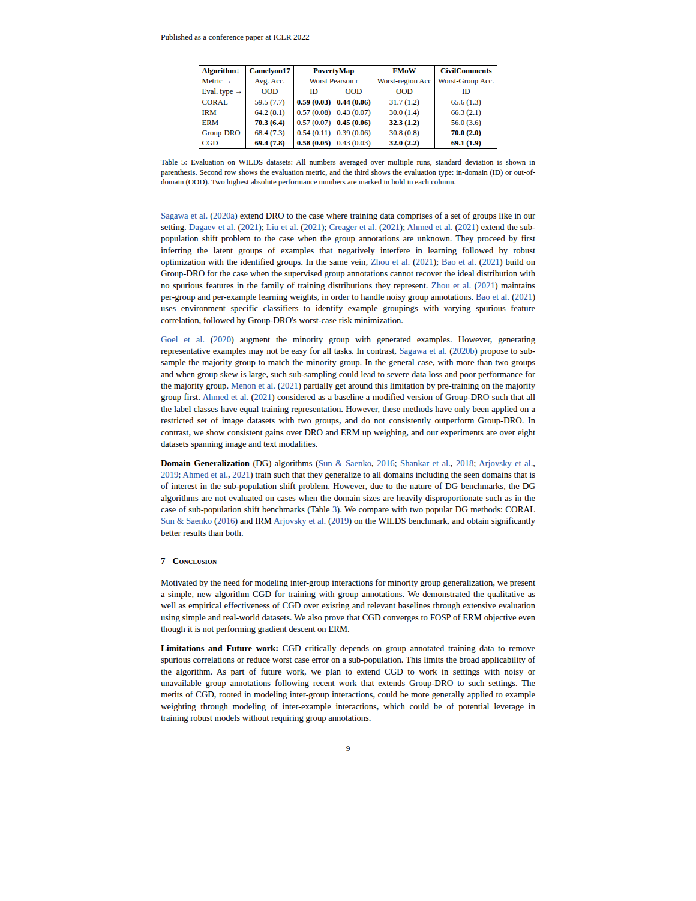Published as a conference paper at ICLR 2022
| Algorithm↓ | Camelyon17 | PovertyMap | FMoW | CivilComments |
| --- | --- | --- | --- | --- |
| Metric → | Avg. Acc. | Worst Pearson r | Worst-region Acc | Worst-Group Acc. |
| Eval. type → | OOD | ID | OOD | OOD | ID |
| CORAL | 59.5 (7.7) | 0.59 (0.03) | 0.44 (0.06) | 31.7 (1.2) | 65.6 (1.3) |
| IRM | 64.2 (8.1) | 0.57 (0.08) | 0.43 (0.07) | 30.0 (1.4) | 66.3 (2.1) |
| ERM | 70.3 (6.4) | 0.57 (0.07) | 0.45 (0.06) | 32.3 (1.2) | 56.0 (3.6) |
| Group-DRO | 68.4 (7.3) | 0.54 (0.11) | 0.39 (0.06) | 30.8 (0.8) | 70.0 (2.0) |
| CGD | 69.4 (7.8) | 0.58 (0.05) | 0.43 (0.03) | 32.0 (2.2) | 69.1 (1.9) |
Table 5: Evaluation on WILDS datasets: All numbers averaged over multiple runs, standard deviation is shown in parenthesis. Second row shows the evaluation metric, and the third shows the evaluation type: in-domain (ID) or out-of-domain (OOD). Two highest absolute performance numbers are marked in bold in each column.
Sagawa et al. (2020a) extend DRO to the case where training data comprises of a set of groups like in our setting. Dagaev et al. (2021); Liu et al. (2021); Creager et al. (2021); Ahmed et al. (2021) extend the sub-population shift problem to the case when the group annotations are unknown. They proceed by first inferring the latent groups of examples that negatively interfere in learning followed by robust optimization with the identified groups. In the same vein, Zhou et al. (2021); Bao et al. (2021) build on Group-DRO for the case when the supervised group annotations cannot recover the ideal distribution with no spurious features in the family of training distributions they represent. Zhou et al. (2021) maintains per-group and per-example learning weights, in order to handle noisy group annotations. Bao et al. (2021) uses environment specific classifiers to identify example groupings with varying spurious feature correlation, followed by Group-DRO's worst-case risk minimization.
Goel et al. (2020) augment the minority group with generated examples. However, generating representative examples may not be easy for all tasks. In contrast, Sagawa et al. (2020b) propose to sub-sample the majority group to match the minority group. In the general case, with more than two groups and when group skew is large, such sub-sampling could lead to severe data loss and poor performance for the majority group. Menon et al. (2021) partially get around this limitation by pre-training on the majority group first. Ahmed et al. (2021) considered as a baseline a modified version of Group-DRO such that all the label classes have equal training representation. However, these methods have only been applied on a restricted set of image datasets with two groups, and do not consistently outperform Group-DRO. In contrast, we show consistent gains over DRO and ERM up weighing, and our experiments are over eight datasets spanning image and text modalities.
Domain Generalization (DG) algorithms (Sun & Saenko, 2016; Shankar et al., 2018; Arjovsky et al., 2019; Ahmed et al., 2021) train such that they generalize to all domains including the seen domains that is of interest in the sub-population shift problem. However, due to the nature of DG benchmarks, the DG algorithms are not evaluated on cases when the domain sizes are heavily disproportionate such as in the case of sub-population shift benchmarks (Table 3). We compare with two popular DG methods: CORAL Sun & Saenko (2016) and IRM Arjovsky et al. (2019) on the WILDS benchmark, and obtain significantly better results than both.
7 Conclusion
Motivated by the need for modeling inter-group interactions for minority group generalization, we present a simple, new algorithm CGD for training with group annotations. We demonstrated the qualitative as well as empirical effectiveness of CGD over existing and relevant baselines through extensive evaluation using simple and real-world datasets. We also prove that CGD converges to FOSP of ERM objective even though it is not performing gradient descent on ERM.
Limitations and Future work: CGD critically depends on group annotated training data to remove spurious correlations or reduce worst case error on a sub-population. This limits the broad applicability of the algorithm. As part of future work, we plan to extend CGD to work in settings with noisy or unavailable group annotations following recent work that extends Group-DRO to such settings. The merits of CGD, rooted in modeling inter-group interactions, could be more generally applied to example weighting through modeling of inter-example interactions, which could be of potential leverage in training robust models without requiring group annotations.
9